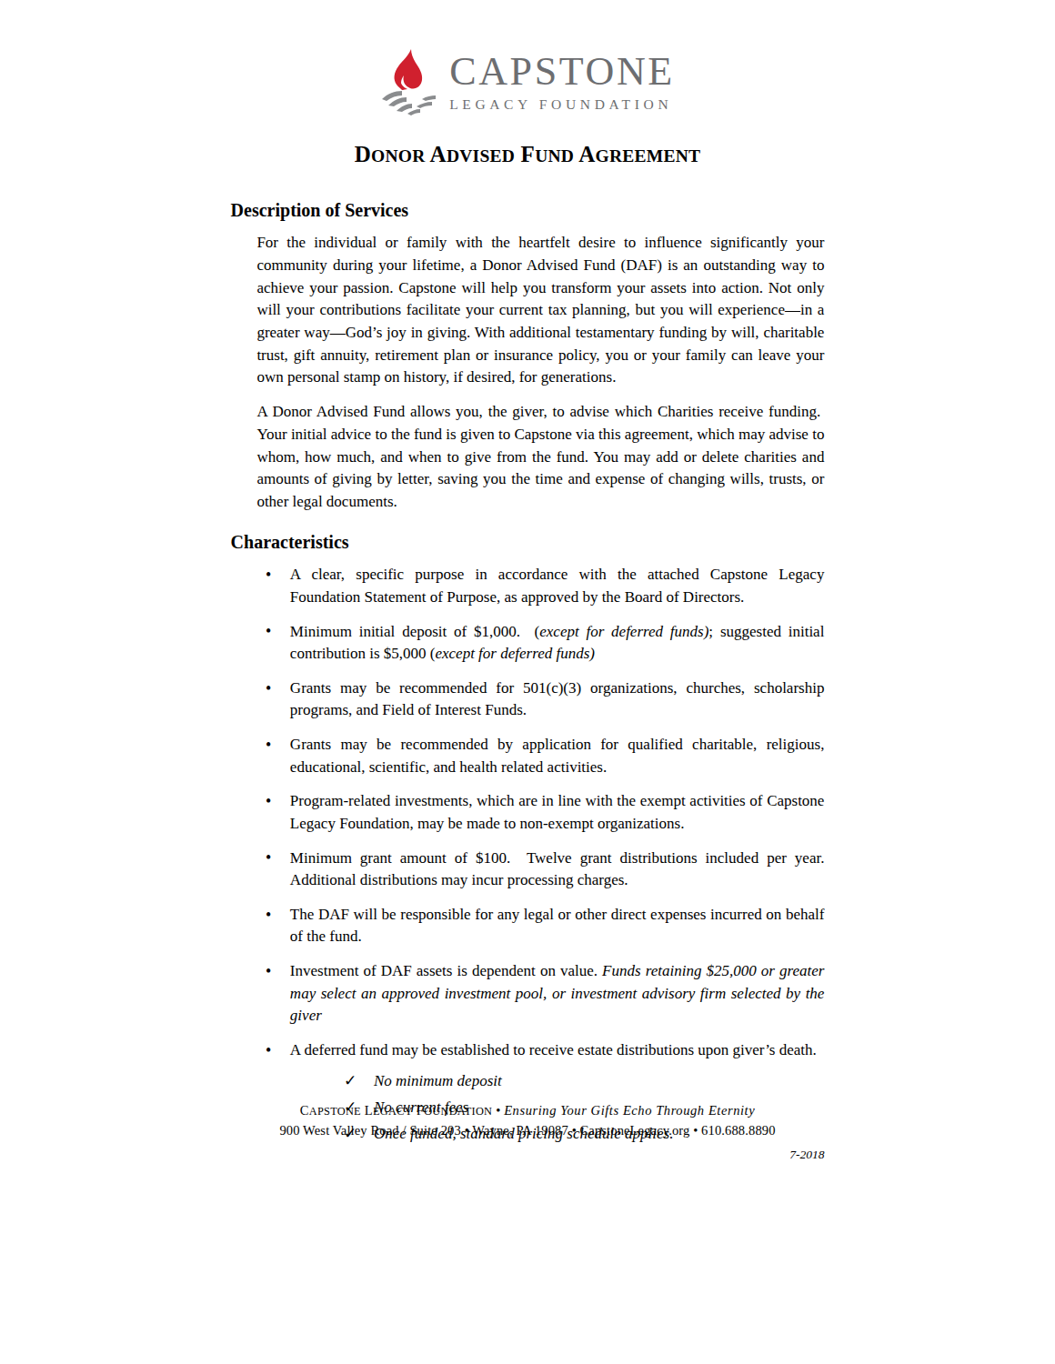CAPSTONE
LEGACY FOUNDATION
DONOR ADVISED FUND AGREEMENT
Description of Services
For the individual or family with the heartfelt desire to influence significantly your community during your lifetime, a Donor Advised Fund (DAF) is an outstanding way to achieve your passion. Capstone will help you transform your assets into action. Not only will your contributions facilitate your current tax planning, but you will experience—in a greater way—God’s joy in giving. With additional testamentary funding by will, charitable trust, gift annuity, retirement plan or insurance policy, you or your family can leave your own personal stamp on history, if desired, for generations.
A Donor Advised Fund allows you, the giver, to advise which Charities receive funding. Your initial advice to the fund is given to Capstone via this agreement, which may advise to whom, how much, and when to give from the fund. You may add or delete charities and amounts of giving by letter, saving you the time and expense of changing wills, trusts, or other legal documents.
Characteristics
A clear, specific purpose in accordance with the attached Capstone Legacy Foundation Statement of Purpose, as approved by the Board of Directors.
Minimum initial deposit of $1,000. (except for deferred funds); suggested initial contribution is $5,000 (except for deferred funds)
Grants may be recommended for 501(c)(3) organizations, churches, scholarship programs, and Field of Interest Funds.
Grants may be recommended by application for qualified charitable, religious, educational, scientific, and health related activities.
Program-related investments, which are in line with the exempt activities of Capstone Legacy Foundation, may be made to non-exempt organizations.
Minimum grant amount of $100. Twelve grant distributions included per year. Additional distributions may incur processing charges.
The DAF will be responsible for any legal or other direct expenses incurred on behalf of the fund.
Investment of DAF assets is dependent on value. Funds retaining $25,000 or greater may select an approved investment pool, or investment advisory firm selected by the giver
A deferred fund may be established to receive estate distributions upon giver’s death.
No minimum deposit
No current fees
Once funded, standard pricing schedule applies.
CAPSTONE LEGACY FOUNDATION • Ensuring Your Gifts Echo Through Eternity
900 West Valley Road / Suite 203 • Wayne, PA 19087 • CapstoneLegacy.org • 610.688.8890
7-2018